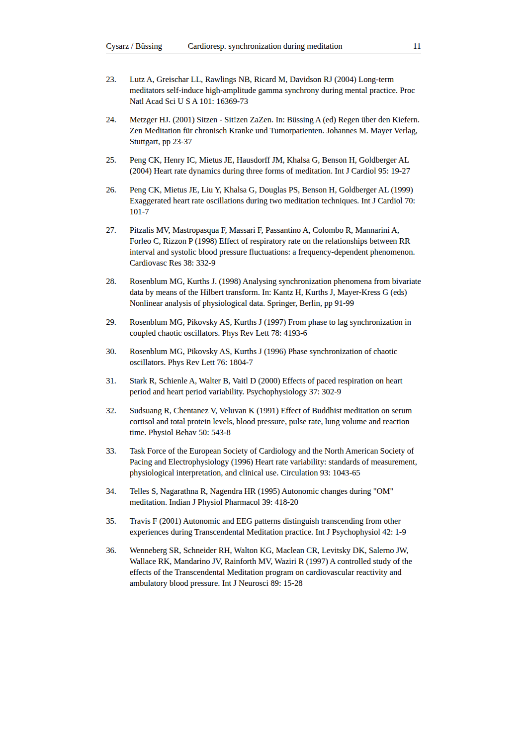Cysarz / Büssing Cardioresp. synchronization during meditation 11
23. Lutz A, Greischar LL, Rawlings NB, Ricard M, Davidson RJ (2004) Long-term meditators self-induce high-amplitude gamma synchrony during mental practice. Proc Natl Acad Sci U S A 101: 16369-73
24. Metzger HJ. (2001) Sitzen - Sit!zen ZaZen. In: Büssing A (ed) Regen über den Kiefern. Zen Meditation für chronisch Kranke und Tumorpatienten. Johannes M. Mayer Verlag, Stuttgart, pp 23-37
25. Peng CK, Henry IC, Mietus JE, Hausdorff JM, Khalsa G, Benson H, Goldberger AL (2004) Heart rate dynamics during three forms of meditation. Int J Cardiol 95: 19-27
26. Peng CK, Mietus JE, Liu Y, Khalsa G, Douglas PS, Benson H, Goldberger AL (1999) Exaggerated heart rate oscillations during two meditation techniques. Int J Cardiol 70: 101-7
27. Pitzalis MV, Mastropasqua F, Massari F, Passantino A, Colombo R, Mannarini A, Forleo C, Rizzon P (1998) Effect of respiratory rate on the relationships between RR interval and systolic blood pressure fluctuations: a frequency-dependent phenomenon. Cardiovasc Res 38: 332-9
28. Rosenblum MG, Kurths J. (1998) Analysing synchronization phenomena from bivariate data by means of the Hilbert transform. In: Kantz H, Kurths J, Mayer-Kress G (eds) Nonlinear analysis of physiological data. Springer, Berlin, pp 91-99
29. Rosenblum MG, Pikovsky AS, Kurths J (1997) From phase to lag synchronization in coupled chaotic oscillators. Phys Rev Lett 78: 4193-6
30. Rosenblum MG, Pikovsky AS, Kurths J (1996) Phase synchronization of chaotic oscillators. Phys Rev Lett 76: 1804-7
31. Stark R, Schienle A, Walter B, Vaitl D (2000) Effects of paced respiration on heart period and heart period variability. Psychophysiology 37: 302-9
32. Sudsuang R, Chentanez V, Veluvan K (1991) Effect of Buddhist meditation on serum cortisol and total protein levels, blood pressure, pulse rate, lung volume and reaction time. Physiol Behav 50: 543-8
33. Task Force of the European Society of Cardiology and the North American Society of Pacing and Electrophysiology (1996) Heart rate variability: standards of measurement, physiological interpretation, and clinical use. Circulation 93: 1043-65
34. Telles S, Nagarathna R, Nagendra HR (1995) Autonomic changes during "OM" meditation. Indian J Physiol Pharmacol 39: 418-20
35. Travis F (2001) Autonomic and EEG patterns distinguish transcending from other experiences during Transcendental Meditation practice. Int J Psychophysiol 42: 1-9
36. Wenneberg SR, Schneider RH, Walton KG, Maclean CR, Levitsky DK, Salerno JW, Wallace RK, Mandarino JV, Rainforth MV, Waziri R (1997) A controlled study of the effects of the Transcendental Meditation program on cardiovascular reactivity and ambulatory blood pressure. Int J Neurosci 89: 15-28